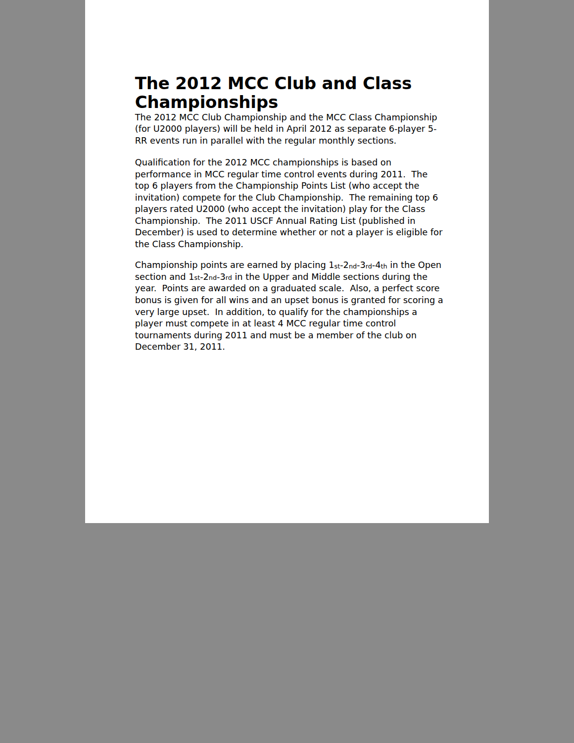The 2012 MCC Club and Class Championships
The 2012 MCC Club Championship and the MCC Class Championship (for U2000 players) will be held in April 2012 as separate 6-player 5-RR events run in parallel with the regular monthly sections.
Qualification for the 2012 MCC championships is based on performance in MCC regular time control events during 2011. The top 6 players from the Championship Points List (who accept the invitation) compete for the Club Championship. The remaining top 6 players rated U2000 (who accept the invitation) play for the Class Championship. The 2011 USCF Annual Rating List (published in December) is used to determine whether or not a player is eligible for the Class Championship.
Championship points are earned by placing 1st-2nd-3rd-4th in the Open section and 1st-2nd-3rd in the Upper and Middle sections during the year. Points are awarded on a graduated scale. Also, a perfect score bonus is given for all wins and an upset bonus is granted for scoring a very large upset. In addition, to qualify for the championships a player must compete in at least 4 MCC regular time control tournaments during 2011 and must be a member of the club on December 31, 2011.